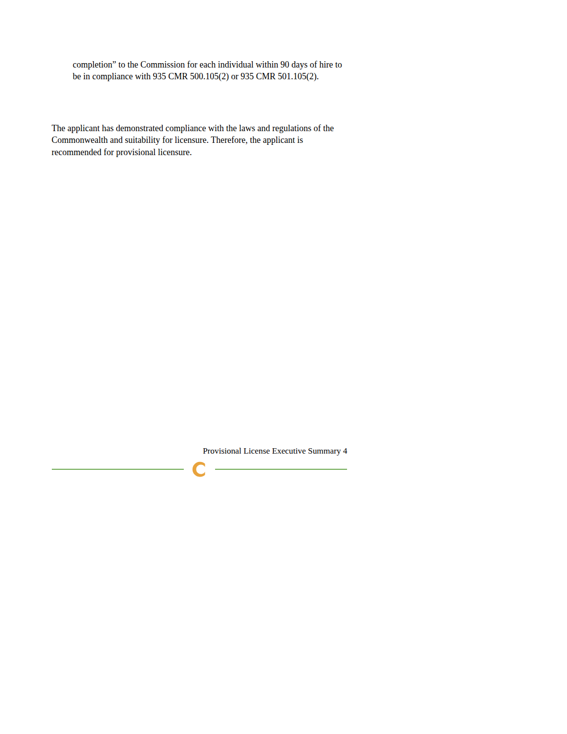completion” to the Commission for each individual within 90 days of hire to be in compliance with 935 CMR 500.105(2) or 935 CMR 501.105(2).
The applicant has demonstrated compliance with the laws and regulations of the Commonwealth and suitability for licensure. Therefore, the applicant is recommended for provisional licensure.
Provisional License Executive Summary 4